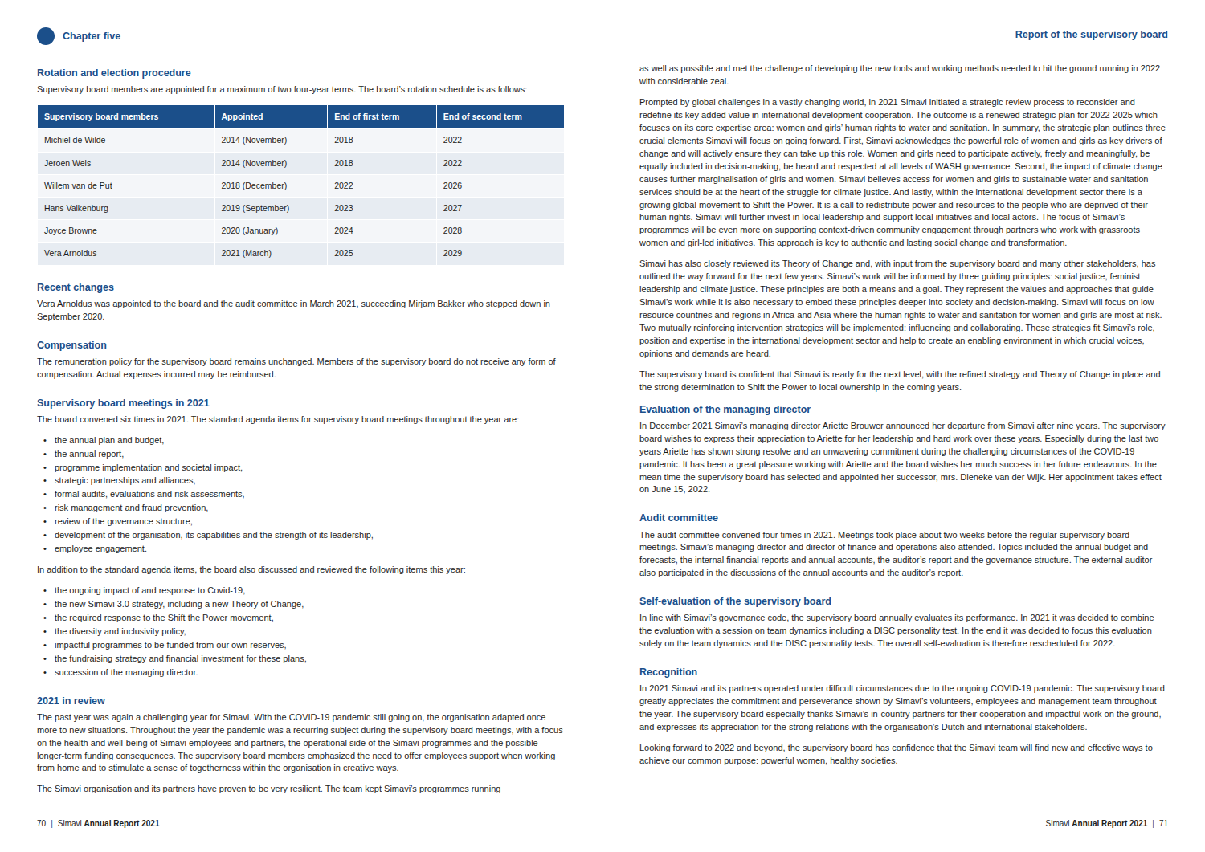Chapter five
Rotation and election procedure
Supervisory board members are appointed for a maximum of two four-year terms. The board’s rotation schedule is as follows:
| Supervisory board members | Appointed | End of first term | End of second term |
| --- | --- | --- | --- |
| Michiel de Wilde | 2014 (November) | 2018 | 2022 |
| Jeroen Wels | 2014 (November) | 2018 | 2022 |
| Willem van de Put | 2018 (December) | 2022 | 2026 |
| Hans Valkenburg | 2019 (September) | 2023 | 2027 |
| Joyce Browne | 2020 (January) | 2024 | 2028 |
| Vera Arnoldus | 2021 (March) | 2025 | 2029 |
Recent changes
Vera Arnoldus was appointed to the board and the audit committee in March 2021, succeeding Mirjam Bakker who stepped down in September 2020.
Compensation
The remuneration policy for the supervisory board remains unchanged. Members of the supervisory board do not receive any form of compensation. Actual expenses incurred may be reimbursed.
Supervisory board meetings in 2021
The board convened six times in 2021. The standard agenda items for supervisory board meetings throughout the year are:
the annual plan and budget,
the annual report,
programme implementation and societal impact,
strategic partnerships and alliances,
formal audits, evaluations and risk assessments,
risk management and fraud prevention,
review of the governance structure,
development of the organisation, its capabilities and the strength of its leadership,
employee engagement.
In addition to the standard agenda items, the board also discussed and reviewed the following items this year:
the ongoing impact of and response to Covid-19,
the new Simavi 3.0 strategy, including a new Theory of Change,
the required response to the Shift the Power movement,
the diversity and inclusivity policy,
impactful programmes to be funded from our own reserves,
the fundraising strategy and financial investment for these plans,
succession of the managing director.
2021 in review
The past year was again a challenging year for Simavi. With the COVID-19 pandemic still going on, the organisation adapted once more to new situations. Throughout the year the pandemic was a recurring subject during the supervisory board meetings, with a focus on the health and well-being of Simavi employees and partners, the operational side of the Simavi programmes and the possible longer-term funding consequences. The supervisory board members emphasized the need to offer employees support when working from home and to stimulate a sense of togetherness within the organisation in creative ways.
The Simavi organisation and its partners have proven to be very resilient. The team kept Simavi’s programmes running
70|Simavi Annual Report 2021
Report of the supervisory board
as well as possible and met the challenge of developing the new tools and working methods needed to hit the ground running in 2022 with considerable zeal.
Prompted by global challenges in a vastly changing world, in 2021 Simavi initiated a strategic review process to reconsider and redefine its key added value in international development cooperation. The outcome is a renewed strategic plan for 2022-2025 which focuses on its core expertise area: women and girls’ human rights to water and sanitation. In summary, the strategic plan outlines three crucial elements Simavi will focus on going forward. First, Simavi acknowledges the powerful role of women and girls as key drivers of change and will actively ensure they can take up this role. Women and girls need to participate actively, freely and meaningfully, be equally included in decision-making, be heard and respected at all levels of WASH governance. Second, the impact of climate change causes further marginalisation of girls and women. Simavi believes access for women and girls to sustainable water and sanitation services should be at the heart of the struggle for climate justice. And lastly, within the international development sector there is a growing global movement to Shift the Power. It is a call to redistribute power and resources to the people who are deprived of their human rights. Simavi will further invest in local leadership and support local initiatives and local actors. The focus of Simavi’s programmes will be even more on supporting context-driven community engagement through partners who work with grassroots women and girl-led initiatives. This approach is key to authentic and lasting social change and transformation.
Simavi has also closely reviewed its Theory of Change and, with input from the supervisory board and many other stakeholders, has outlined the way forward for the next few years. Simavi’s work will be informed by three guiding principles: social justice, feminist leadership and climate justice. These principles are both a means and a goal. They represent the values and approaches that guide Simavi’s work while it is also necessary to embed these principles deeper into society and decision-making. Simavi will focus on low resource countries and regions in Africa and Asia where the human rights to water and sanitation for women and girls are most at risk. Two mutually reinforcing intervention strategies will be implemented: influencing and collaborating. These strategies fit Simavi’s role, position and expertise in the international development sector and help to create an enabling environment in which crucial voices, opinions and demands are heard.
The supervisory board is confident that Simavi is ready for the next level, with the refined strategy and Theory of Change in place and the strong determination to Shift the Power to local ownership in the coming years.
Evaluation of the managing director
In December 2021 Simavi’s managing director Ariette Brouwer announced her departure from Simavi after nine years. The supervisory board wishes to express their appreciation to Ariette for her leadership and hard work over these years. Especially during the last two years Ariette has shown strong resolve and an unwavering commitment during the challenging circumstances of the COVID-19 pandemic. It has been a great pleasure working with Ariette and the board wishes her much success in her future endeavours. In the mean time the supervisory board has selected and appointed her successor, mrs. Dieneke van der Wijk. Her appointment takes effect on June 15, 2022.
Audit committee
The audit committee convened four times in 2021. Meetings took place about two weeks before the regular supervisory board meetings. Simavi’s managing director and director of finance and operations also attended. Topics included the annual budget and forecasts, the internal financial reports and annual accounts, the auditor’s report and the governance structure. The external auditor also participated in the discussions of the annual accounts and the auditor’s report.
Self-evaluation of the supervisory board
In line with Simavi’s governance code, the supervisory board annually evaluates its performance. In 2021 it was decided to combine the evaluation with a session on team dynamics including a DISC personality test. In the end it was decided to focus this evaluation solely on the team dynamics and the DISC personality tests. The overall self-evaluation is therefore rescheduled for 2022.
Recognition
In 2021 Simavi and its partners operated under difficult circumstances due to the ongoing COVID-19 pandemic. The supervisory board greatly appreciates the commitment and perseverance shown by Simavi’s volunteers, employees and management team throughout the year. The supervisory board especially thanks Simavi’s in-country partners for their cooperation and impactful work on the ground, and expresses its appreciation for the strong relations with the organisation’s Dutch and international stakeholders.
Looking forward to 2022 and beyond, the supervisory board has confidence that the Simavi team will find new and effective ways to achieve our common purpose: powerful women, healthy societies.
Simavi Annual Report 2021|71